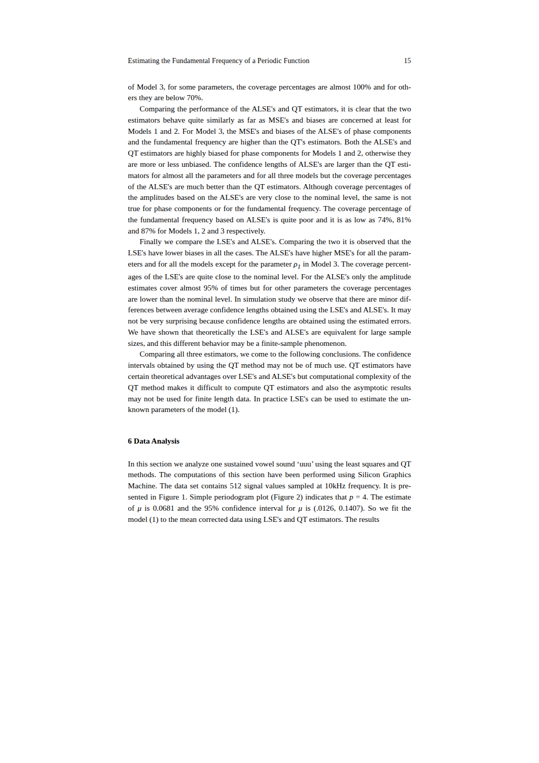Estimating the Fundamental Frequency of a Periodic Function 15
of Model 3, for some parameters, the coverage percentages are almost 100% and for others they are below 70%.
Comparing the performance of the ALSE's and QT estimators, it is clear that the two estimators behave quite similarly as far as MSE's and biases are concerned at least for Models 1 and 2. For Model 3, the MSE's and biases of the ALSE's of phase components and the fundamental frequency are higher than the QT's estimators. Both the ALSE's and QT estimators are highly biased for phase components for Models 1 and 2, otherwise they are more or less unbiased. The confidence lengths of ALSE's are larger than the QT estimators for almost all the parameters and for all three models but the coverage percentages of the ALSE's are much better than the QT estimators. Although coverage percentages of the amplitudes based on the ALSE's are very close to the nominal level, the same is not true for phase components or for the fundamental frequency. The coverage percentage of the fundamental frequency based on ALSE's is quite poor and it is as low as 74%, 81% and 87% for Models 1, 2 and 3 respectively.
Finally we compare the LSE's and ALSE's. Comparing the two it is observed that the LSE's have lower biases in all the cases. The ALSE's have higher MSE's for all the parameters and for all the models except for the parameter ρ1 in Model 3. The coverage percentages of the LSE's are quite close to the nominal level. For the ALSE's only the amplitude estimates cover almost 95% of times but for other parameters the coverage percentages are lower than the nominal level. In simulation study we observe that there are minor differences between average confidence lengths obtained using the LSE's and ALSE's. It may not be very surprising because confidence lengths are obtained using the estimated errors. We have shown that theoretically the LSE's and ALSE's are equivalent for large sample sizes, and this different behavior may be a finite-sample phenomenon.
Comparing all three estimators, we come to the following conclusions. The confidence intervals obtained by using the QT method may not be of much use. QT estimators have certain theoretical advantages over LSE's and ALSE's but computational complexity of the QT method makes it difficult to compute QT estimators and also the asymptotic results may not be used for finite length data. In practice LSE's can be used to estimate the unknown parameters of the model (1).
6 Data Analysis
In this section we analyze one sustained vowel sound ‘uuu’ using the least squares and QT methods. The computations of this section have been performed using Silicon Graphics Machine. The data set contains 512 signal values sampled at 10kHz frequency. It is presented in Figure 1. Simple periodogram plot (Figure 2) indicates that p = 4. The estimate of μ is 0.0681 and the 95% confidence interval for μ is (.0126, 0.1407). So we fit the model (1) to the mean corrected data using LSE's and QT estimators. The results